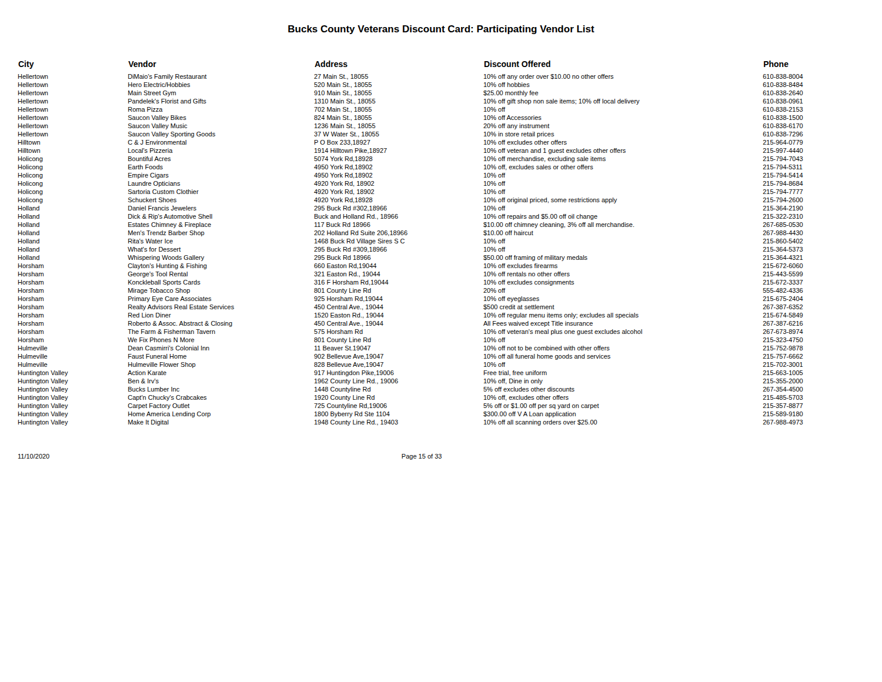Bucks County Veterans Discount Card: Participating Vendor List
| City | Vendor | Address | Discount Offered | Phone |
| --- | --- | --- | --- | --- |
| Hellertown | DiMaio's Family Restaurant | 27 Main St., 18055 | 10% off any order over $10.00 no other offers | 610-838-8004 |
| Hellertown | Hero Electric/Hobbies | 520 Main St., 18055 | 10% off hobbies | 610-838-8484 |
| Hellertown | Main Street Gym | 910 Main St., 18055 | $25.00 monthly fee | 610-838-2640 |
| Hellertown | Pandelek's Florist and Gifts | 1310 Main St., 18055 | 10% off gift shop non sale items; 10% off local delivery | 610-838-0961 |
| Hellertown | Roma Pizza | 702 Main St., 18055 | 10% off | 610-838-2153 |
| Hellertown | Saucon Valley Bikes | 824 Main St., 18055 | 10% off Accessories | 610-838-1500 |
| Hellertown | Saucon Valley Music | 1236 Main St., 18055 | 20% off any instrument | 610-838-6170 |
| Hellertown | Saucon Valley Sporting Goods | 37 W Water St., 18055 | 10% in store retail prices | 610-838-7296 |
| Hilltown | C & J Environmental | P O Box 233,18927 | 10% off excludes other offers | 215-964-0779 |
| Hilltown | Local's Pizzeria | 1914 Hilltown Pike,18927 | 10% off veteran and 1 guest excludes other offers | 215-997-4440 |
| Holicong | Bountiful Acres | 5074 York Rd,18928 | 10% off merchandise, excluding sale items | 215-794-7043 |
| Holicong | Earth Foods | 4950 York Rd,18902 | 10% off, excludes sales or other offers | 215-794-5311 |
| Holicong | Empire Cigars | 4950 York Rd,18902 | 10% off | 215-794-5414 |
| Holicong | Laundre Opticians | 4920 York Rd, 18902 | 10% off | 215-794-8684 |
| Holicong | Sartoria Custom Clothier | 4920 York Rd, 18902 | 10% off | 215-794-7777 |
| Holicong | Schuckert Shoes | 4920 York Rd,18928 | 10% off original priced, some restrictions apply | 215-794-2600 |
| Holland | Daniel Francis Jewelers | 295 Buck Rd #302,18966 | 10% off | 215-364-2190 |
| Holland | Dick & Rip's Automotive Shell | Buck and Holland Rd., 18966 | 10% off repairs and $5.00 off oil change | 215-322-2310 |
| Holland | Estates Chimney & Fireplace | 117 Buck Rd 18966 | $10.00 off chimney cleaning, 3% off all merchandise. | 267-685-0530 |
| Holland | Men's Trendz Barber Shop | 202 Holland Rd Suite 206,18966 | $10.00 off haircut | 267-988-4430 |
| Holland | Rita's Water Ice | 1468 Buck Rd Village Sires S C | 10% off | 215-860-5402 |
| Holland | What's for Dessert | 295 Buck Rd #309,18966 | 10% off | 215-364-5373 |
| Holland | Whispering Woods Gallery | 295 Buck Rd 18966 | $50.00 off framing of military medals | 215-364-4321 |
| Horsham | Clayton's Hunting & Fishing | 660 Easton Rd,19044 | 10% off excludes firearms | 215-672-6060 |
| Horsham | George's Tool Rental | 321 Easton Rd., 19044 | 10% off rentals no other offers | 215-443-5599 |
| Horsham | Konckleball Sports Cards | 316 F Horsham Rd,19044 | 10% off excludes consignments | 215-672-3337 |
| Horsham | Mirage Tobacco Shop | 801 County Line Rd | 20% off | 555-482-4336 |
| Horsham | Primary Eye Care Associates | 925 Horsham Rd,19044 | 10% off eyeglasses | 215-675-2404 |
| Horsham | Realty Advisors Real Estate Services | 450 Central Ave., 19044 | $500 credit at settlement | 267-387-6352 |
| Horsham | Red Lion Diner | 1520 Easton Rd., 19044 | 10% off regular menu items only; excludes all specials | 215-674-5849 |
| Horsham | Roberto & Assoc. Abstract & Closing | 450 Central Ave., 19044 | All Fees waived except Title insurance | 267-387-6216 |
| Horsham | The Farm & Fisherman Tavern | 575 Horsham Rd | 10% off veteran's meal plus one guest excludes alcohol | 267-673-8974 |
| Horsham | We Fix Phones N More | 801 County Line Rd | 10% off | 215-323-4750 |
| Hulmeville | Dean Casmirri's Colonial Inn | 11 Beaver St.19047 | 10% off not to be combined with other offers | 215-752-9878 |
| Hulmeville | Faust Funeral Home | 902 Bellevue Ave,19047 | 10% off all funeral home goods and services | 215-757-6662 |
| Hulmeville | Hulmeville Flower Shop | 828 Bellevue Ave,19047 | 10% off | 215-702-3001 |
| Huntington Valley | Action Karate | 917 Huntingdon Pike,19006 | Free trial, free uniform | 215-663-1005 |
| Huntington Valley | Ben & Irv's | 1962 County Line Rd., 19006 | 10% off, Dine in only | 215-355-2000 |
| Huntington Valley | Bucks Lumber Inc | 1448 Countyline Rd | 5% off excludes other discounts | 267-354-4500 |
| Huntington Valley | Capt'n Chucky's Crabcakes | 1920 County Line Rd | 10% off, excludes other offers | 215-485-5703 |
| Huntington Valley | Carpet Factory Outlet | 725 Countyline Rd,19006 | 5% off or $1.00 off per sq yard on carpet | 215-357-8877 |
| Huntington Valley | Home America Lending Corp | 1800 Byberry Rd Ste 1104 | $300.00 off V A Loan application | 215-589-9180 |
| Huntington Valley | Make It Digital | 1948 County Line Rd., 19403 | 10% off all scanning orders over $25.00 | 267-988-4973 |
11/10/2020
Page 15 of 33